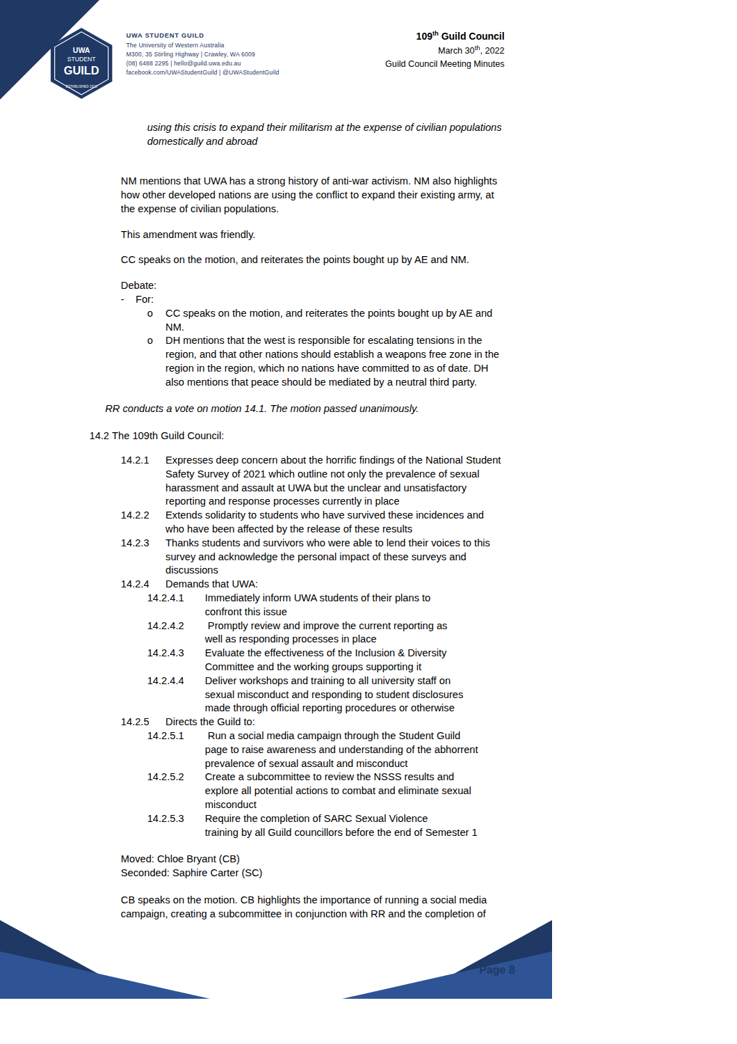UWA STUDENT GUILD ESTABLISHED 1913
UWA STUDENT GUILD
The University of Western Australia
M300, 35 Stirling Highway | Crawley, WA 6009
(08) 6488 2295 | hello@guild.uwa.edu.au
facebook.com/UWAStudentGuild | @UWAStudentGuild
109th Guild Council
March 30th, 2022
Guild Council Meeting Minutes
using this crisis to expand their militarism at the expense of civilian populations domestically and abroad
NM mentions that UWA has a strong history of anti-war activism. NM also highlights how other developed nations are using the conflict to expand their existing army, at the expense of civilian populations.
This amendment was friendly.
CC speaks on the motion, and reiterates the points bought up by AE and NM.
Debate:
- For:
o CC speaks on the motion, and reiterates the points bought up by AE and NM.
o DH mentions that the west is responsible for escalating tensions in the region, and that other nations should establish a weapons free zone in the region in the region, which no nations have committed to as of date. DH also mentions that peace should be mediated by a neutral third party.
RR conducts a vote on motion 14.1. The motion passed unanimously.
14.2 The 109th Guild Council:
14.2.1 Expresses deep concern about the horrific findings of the National Student Safety Survey of 2021 which outline not only the prevalence of sexual harassment and assault at UWA but the unclear and unsatisfactory reporting and response processes currently in place
14.2.2 Extends solidarity to students who have survived these incidences and who have been affected by the release of these results
14.2.3 Thanks students and survivors who were able to lend their voices to this survey and acknowledge the personal impact of these surveys and discussions
14.2.4 Demands that UWA:
14.2.4.1 Immediately inform UWA students of their plans to
confront this issue
14.2.4.2 Promptly review and improve the current reporting as
well as responding processes in place
14.2.4.3 Evaluate the effectiveness of the Inclusion & Diversity
Committee and the working groups supporting it
14.2.4.4 Deliver workshops and training to all university staff on
sexual misconduct and responding to student disclosures
made through official reporting procedures or otherwise
14.2.5 Directs the Guild to:
14.2.5.1 Run a social media campaign through the Student Guild
page to raise awareness and understanding of the abhorrent
prevalence of sexual assault and misconduct
14.2.5.2 Create a subcommittee to review the NSSS results and
explore all potential actions to combat and eliminate sexual
misconduct
14.2.5.3 Require the completion of SARC Sexual Violence
training by all Guild councillors before the end of Semester 1
Moved: Chloe Bryant (CB)
Seconded: Saphire Carter (SC)
CB speaks on the motion. CB highlights the importance of running a social media campaign, creating a subcommittee in conjunction with RR and the completion of
Page 8